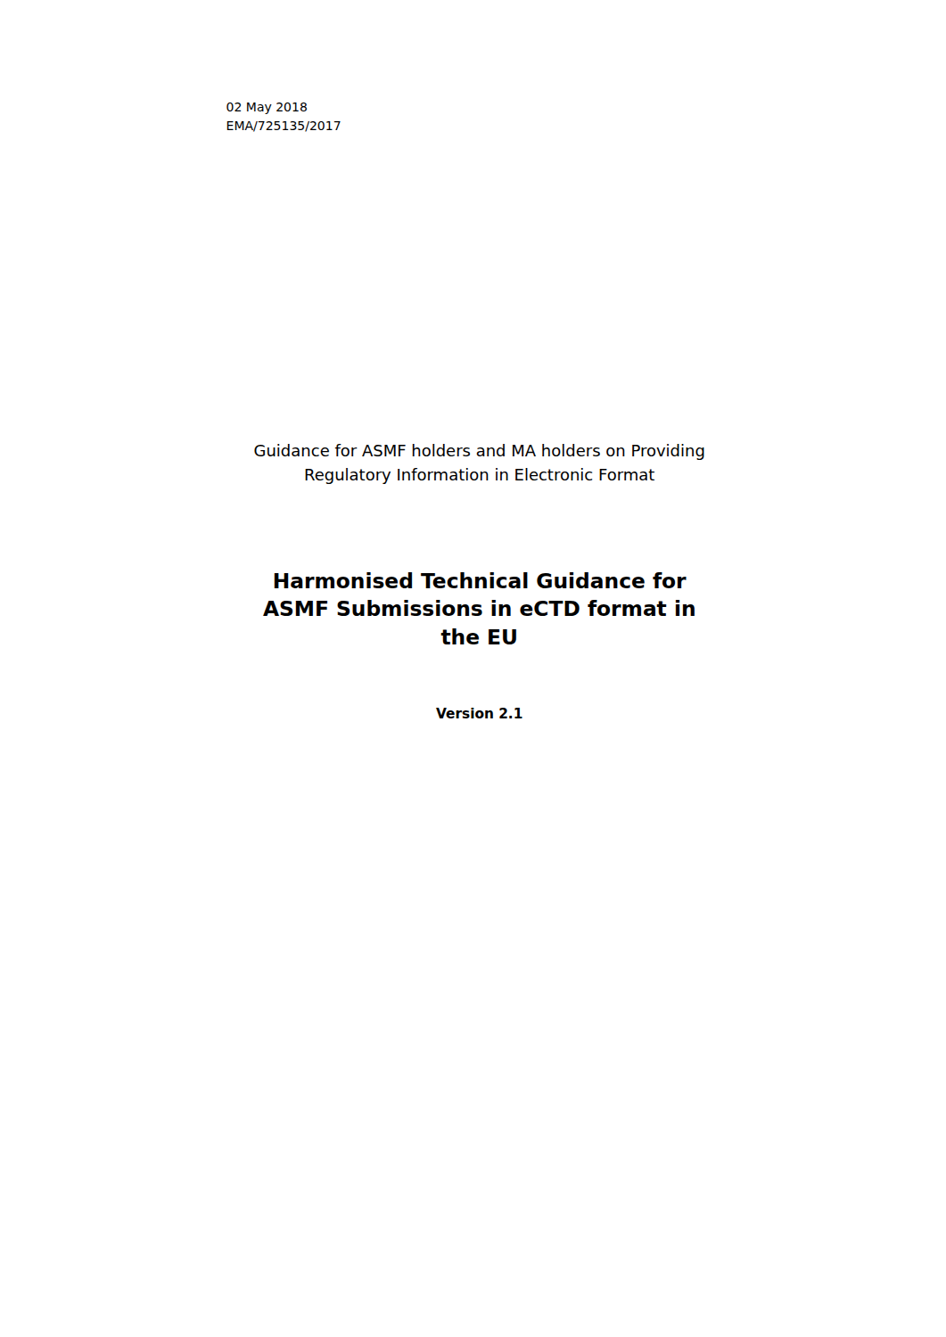02 May 2018
EMA/725135/2017
Guidance for ASMF holders and MA holders on Providing Regulatory Information in Electronic Format
Harmonised Technical Guidance for ASMF Submissions in eCTD format in the EU
Version 2.1